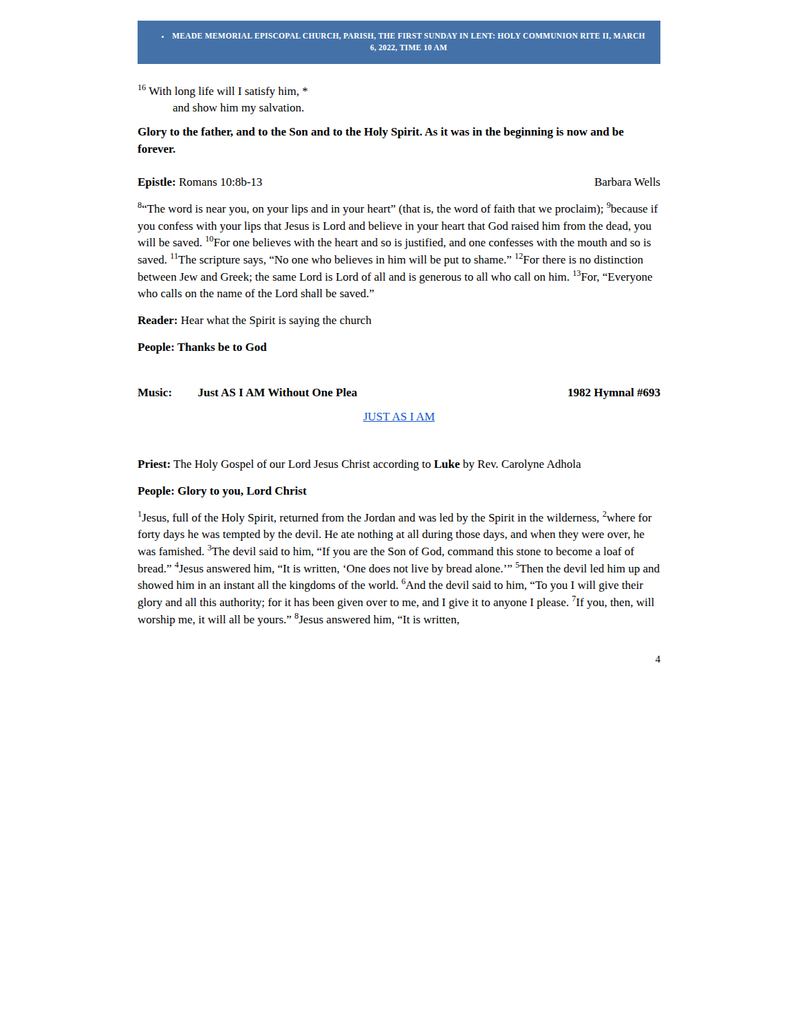Meade Memorial Episcopal Church, Parish, The First Sunday in Lent: Holy Communion Rite II, March 6, 2022, Time 10 AM
16 With long life will I satisfy him, * and show him my salvation.
Glory to the father, and to the Son and to the Holy Spirit. As it was in the beginning is now and be forever.
Epistle: Romans 10:8b-13 Barbara Wells
8“The word is near you, on your lips and in your heart” (that is, the word of faith that we proclaim); 9because if you confess with your lips that Jesus is Lord and believe in your heart that God raised him from the dead, you will be saved. 10For one believes with the heart and so is justified, and one confesses with the mouth and so is saved. 11The scripture says, “No one who believes in him will be put to shame.” 12For there is no distinction between Jew and Greek; the same Lord is Lord of all and is generous to all who call on him. 13For, “Everyone who calls on the name of the Lord shall be saved.”
Reader: Hear what the Spirit is saying the church
People: Thanks be to God
Music: Just AS I AM Without One Plea 1982 Hymnal #693
JUST AS I AM
Priest: The Holy Gospel of our Lord Jesus Christ according to Luke by Rev. Carolyne Adhola
People: Glory to you, Lord Christ
1Jesus, full of the Holy Spirit, returned from the Jordan and was led by the Spirit in the wilderness, 2where for forty days he was tempted by the devil. He ate nothing at all during those days, and when they were over, he was famished. 3The devil said to him, “If you are the Son of God, command this stone to become a loaf of bread.” 4Jesus answered him, “It is written, ‘One does not live by bread alone.’” 5Then the devil led him up and showed him in an instant all the kingdoms of the world. 6And the devil said to him, “To you I will give their glory and all this authority; for it has been given over to me, and I give it to anyone I please. 7If you, then, will worship me, it will all be yours.” 8Jesus answered him, “It is written,
4